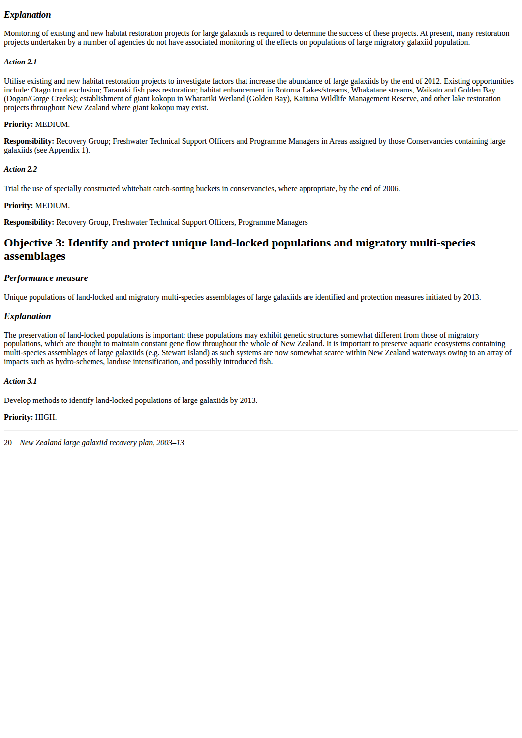Explanation
Monitoring of existing and new habitat restoration projects for large galaxiids is required to determine the success of these projects. At present, many restoration projects undertaken by a number of agencies do not have associated monitoring of the effects on populations of large migratory galaxiid population.
Action 2.1
Utilise existing and new habitat restoration projects to investigate factors that increase the abundance of large galaxiids by the end of 2012. Existing opportunities include: Otago trout exclusion; Taranaki fish pass restoration; habitat enhancement in Rotorua Lakes/streams, Whakatane streams, Waikato and Golden Bay (Dogan/Gorge Creeks); establishment of giant kokopu in Wharariki Wetland (Golden Bay), Kaituna Wildlife Management Reserve, and other lake restoration projects throughout New Zealand where giant kokopu may exist.
Priority: MEDIUM.
Responsibility: Recovery Group; Freshwater Technical Support Officers and Programme Managers in Areas assigned by those Conservancies containing large galaxiids (see Appendix 1).
Action 2.2
Trial the use of specially constructed whitebait catch-sorting buckets in conservancies, where appropriate, by the end of 2006.
Priority: MEDIUM.
Responsibility: Recovery Group, Freshwater Technical Support Officers, Programme Managers
Objective 3: Identify and protect unique land-locked populations and migratory multi-species assemblages
Performance measure
Unique populations of land-locked and migratory multi-species assemblages of large galaxiids are identified and protection measures initiated by 2013.
Explanation
The preservation of land-locked populations is important; these populations may exhibit genetic structures somewhat different from those of migratory populations, which are thought to maintain constant gene flow throughout the whole of New Zealand. It is important to preserve aquatic ecosystems containing multi-species assemblages of large galaxiids (e.g. Stewart Island) as such systems are now somewhat scarce within New Zealand waterways owing to an array of impacts such as hydro-schemes, landuse intensification, and possibly introduced fish.
Action 3.1
Develop methods to identify land-locked populations of large galaxiids by 2013.
Priority: HIGH.
20 New Zealand large galaxiid recovery plan, 2003–13